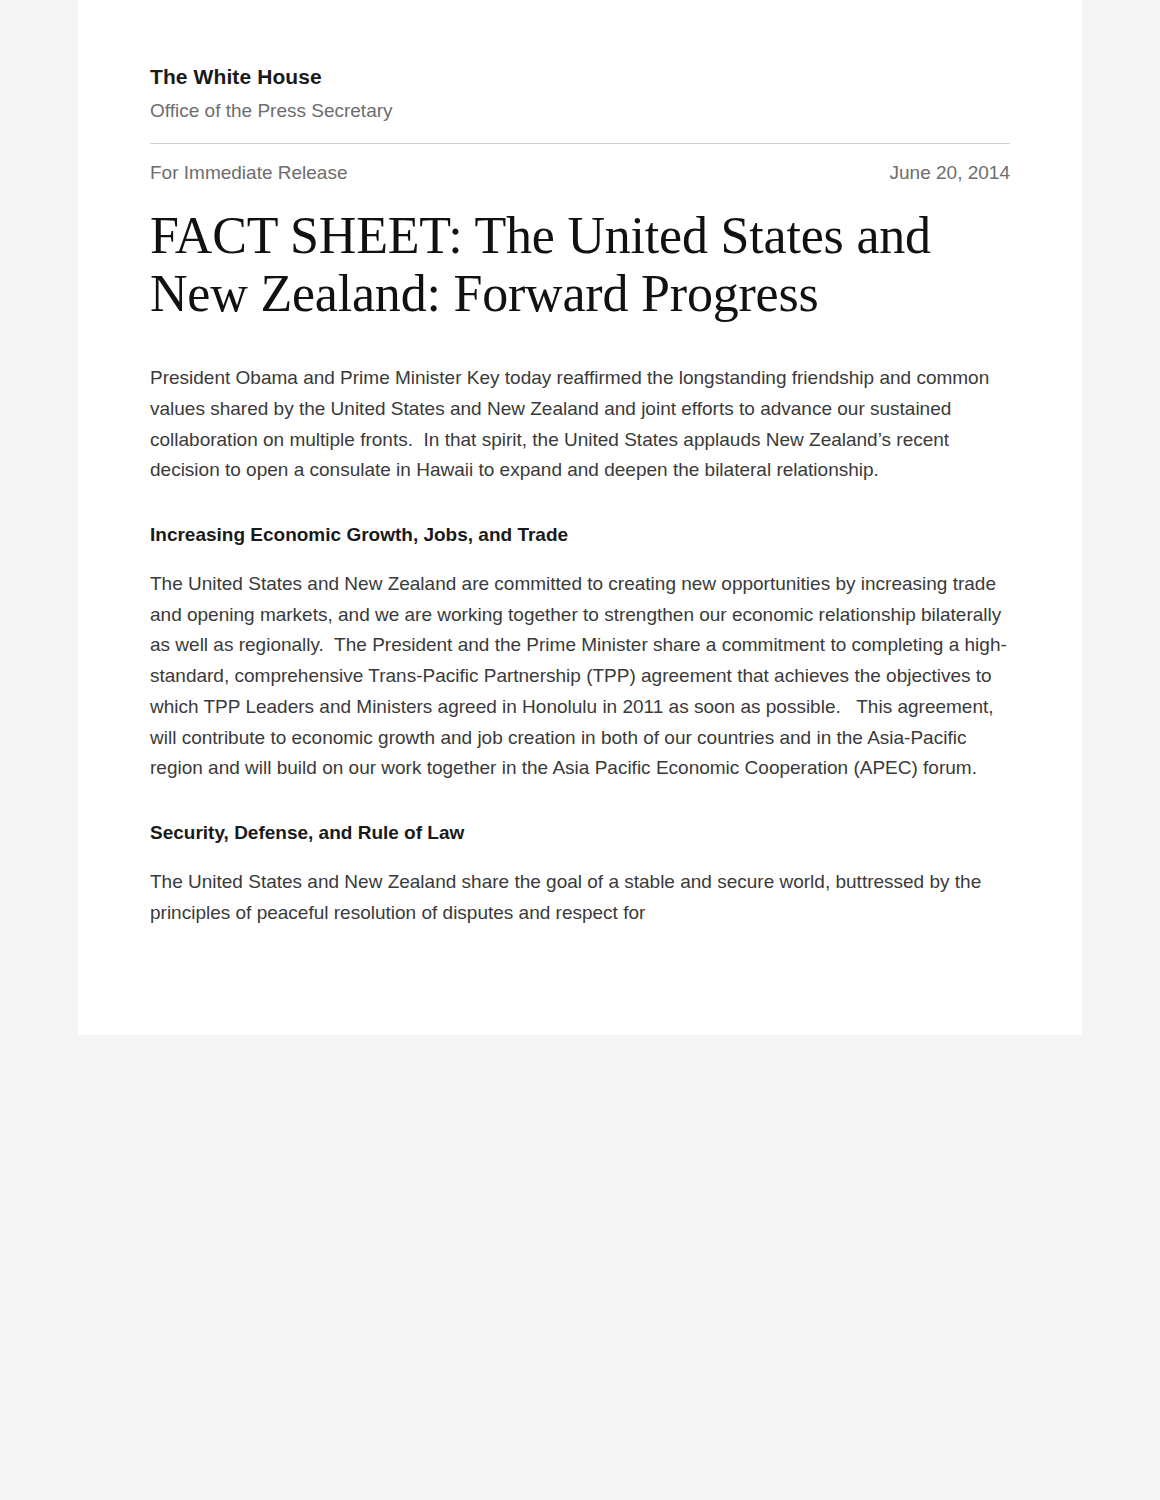The White House
Office of the Press Secretary
For Immediate Release June 20, 2014
FACT SHEET: The United States and New Zealand: Forward Progress
President Obama and Prime Minister Key today reaffirmed the longstanding friendship and common values shared by the United States and New Zealand and joint efforts to advance our sustained collaboration on multiple fronts. In that spirit, the United States applauds New Zealand’s recent decision to open a consulate in Hawaii to expand and deepen the bilateral relationship.
Increasing Economic Growth, Jobs, and Trade
The United States and New Zealand are committed to creating new opportunities by increasing trade and opening markets, and we are working together to strengthen our economic relationship bilaterally as well as regionally. The President and the Prime Minister share a commitment to completing a high-standard, comprehensive Trans-Pacific Partnership (TPP) agreement that achieves the objectives to which TPP Leaders and Ministers agreed in Honolulu in 2011 as soon as possible. This agreement, will contribute to economic growth and job creation in both of our countries and in the Asia-Pacific region and will build on our work together in the Asia Pacific Economic Cooperation (APEC) forum.
Security, Defense, and Rule of Law
The United States and New Zealand share the goal of a stable and secure world, buttressed by the principles of peaceful resolution of disputes and respect for